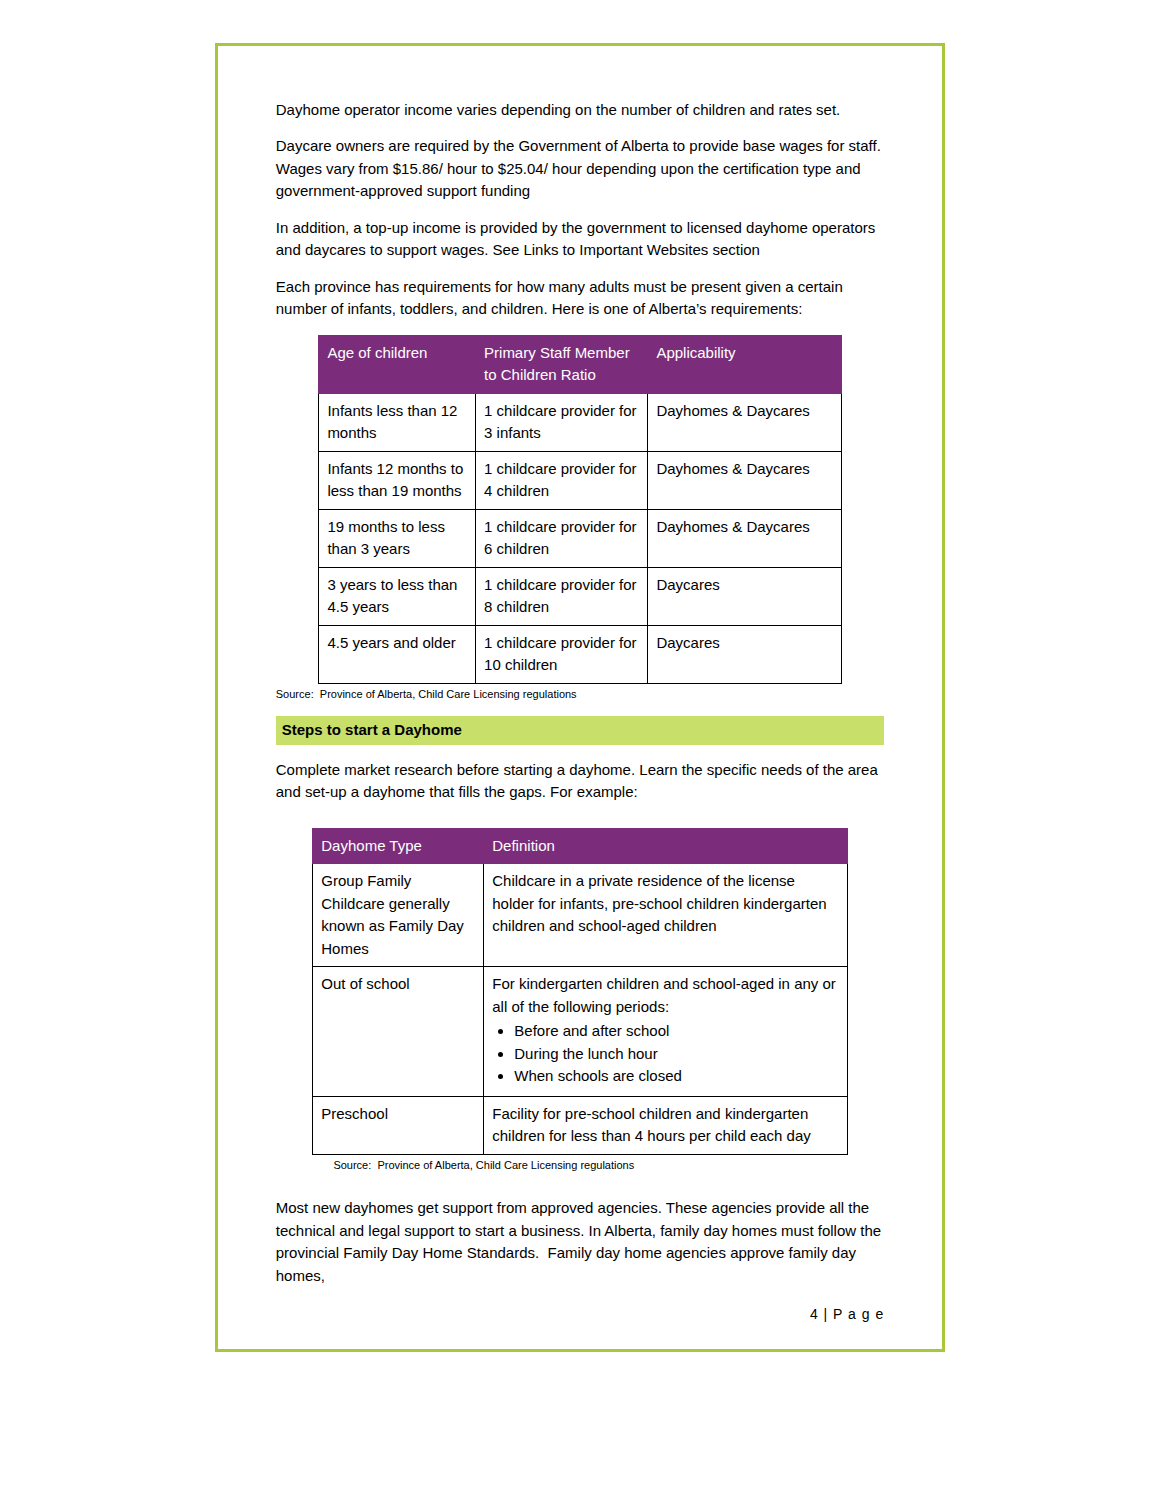Dayhome operator income varies depending on the number of children and rates set.
Daycare owners are required by the Government of Alberta to provide base wages for staff. Wages vary from $15.86/ hour to $25.04/ hour depending upon the certification type and government-approved support funding
In addition, a top-up income is provided by the government to licensed dayhome operators and daycares to support wages. See Links to Important Websites section
Each province has requirements for how many adults must be present given a certain number of infants, toddlers, and children. Here is one of Alberta’s requirements:
| Age of children | Primary Staff Member to Children Ratio | Applicability |
| --- | --- | --- |
| Infants less than 12 months | 1 childcare provider for 3 infants | Dayhomes & Daycares |
| Infants 12 months to less than 19 months | 1 childcare provider for 4 children | Dayhomes & Daycares |
| 19 months to less than 3 years | 1 childcare provider for 6 children | Dayhomes & Daycares |
| 3 years to less than 4.5 years | 1 childcare provider for 8 children | Daycares |
| 4.5 years and older | 1 childcare provider for 10 children | Daycares |
Source: Province of Alberta, Child Care Licensing regulations
Steps to start a Dayhome
Complete market research before starting a dayhome. Learn the specific needs of the area and set-up a dayhome that fills the gaps. For example:
| Dayhome Type | Definition |
| --- | --- |
| Group Family Childcare generally known as Family Day Homes | Childcare in a private residence of the license holder for infants, pre-school children kindergarten children and school-aged children |
| Out of school | For kindergarten children and school-aged in any or all of the following periods: Before and after school During the lunch hour When schools are closed |
| Preschool | Facility for pre-school children and kindergarten children for less than 4 hours per child each day |
Source: Province of Alberta, Child Care Licensing regulations
Most new dayhomes get support from approved agencies. These agencies provide all the technical and legal support to start a business. In Alberta, family day homes must follow the provincial Family Day Home Standards. Family day home agencies approve family day homes,
4 | P a g e